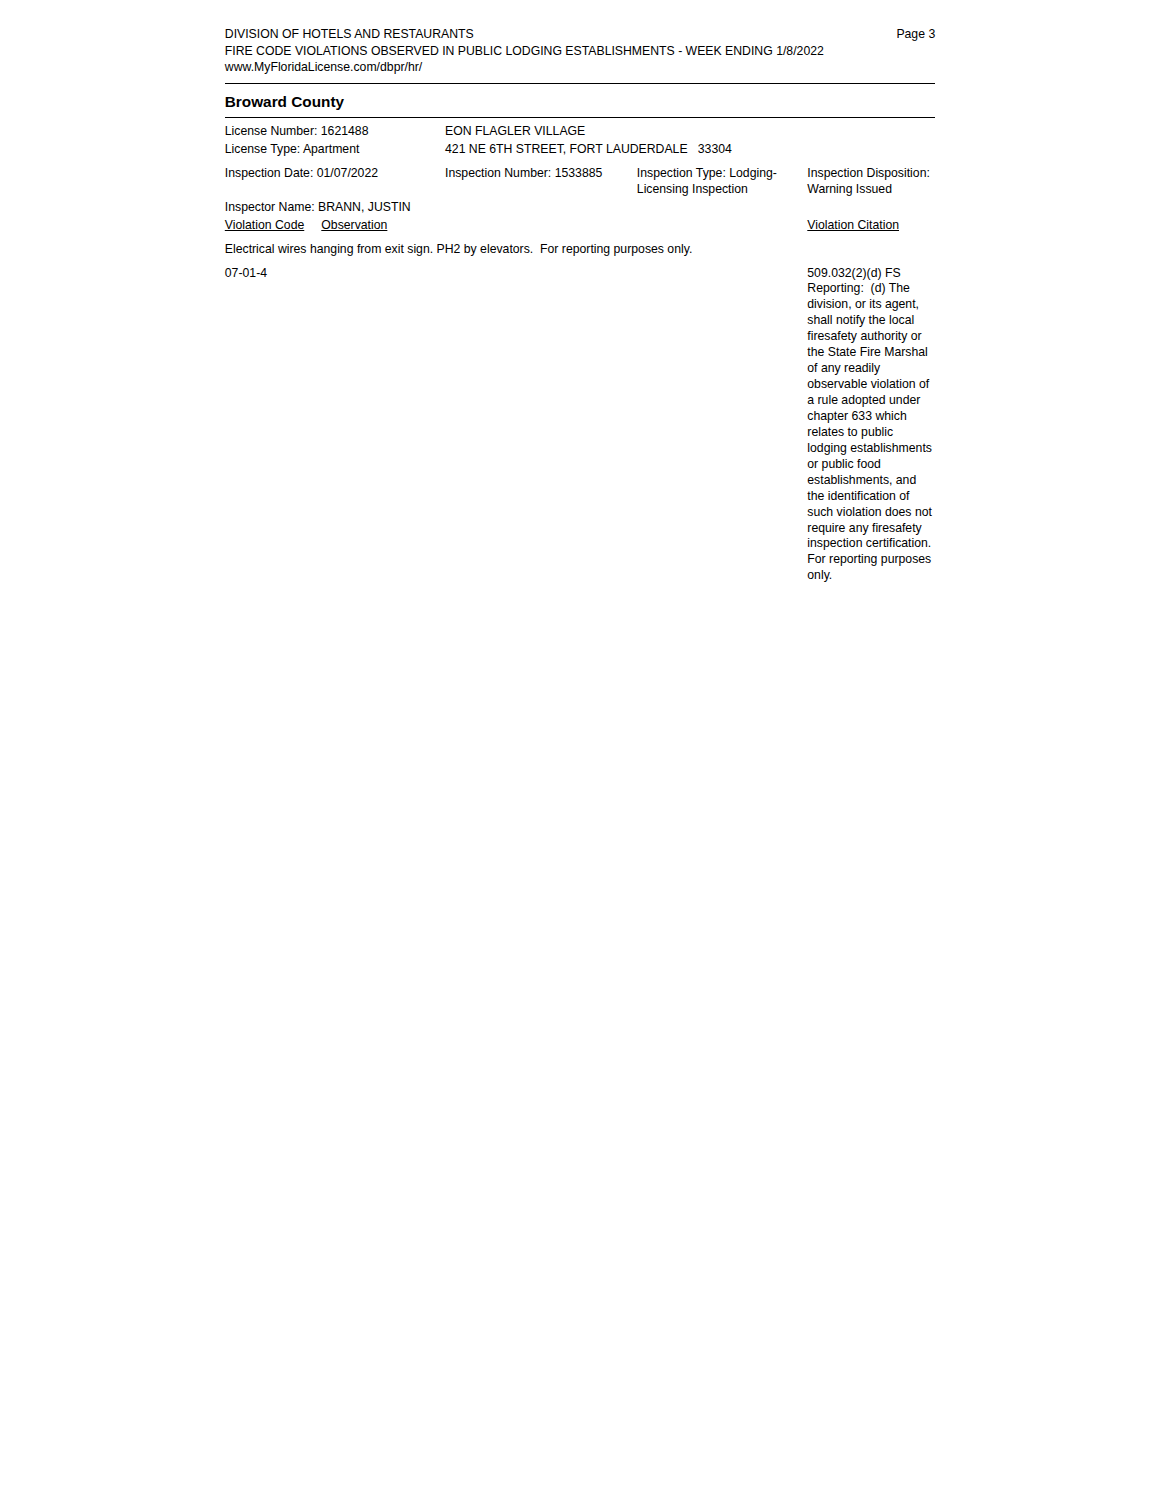Page 3
DIVISION OF HOTELS AND RESTAURANTS
FIRE CODE VIOLATIONS OBSERVED IN PUBLIC LODGING ESTABLISHMENTS - WEEK ENDING 1/8/2022
www.MyFloridaLicense.com/dbpr/hr/
Broward County
| License Number: 1621488 | EON FLAGLER VILLAGE |
| License Type: Apartment | 421 NE 6TH STREET, FORT LAUDERDALE 33304 |
| Inspection Date: 01/07/2022 | Inspection Number: 1533885 | Inspection Type: Lodging-Licensing Inspection | Inspection Disposition: Warning Issued |
| Inspector Name: BRANN, JUSTIN | | | |
| Violation Code Observation | | | Violation Citation |
| Electrical wires hanging from exit sign. PH2 by elevators. For reporting purposes only. | |
| 07-01-4 | | 509.032(2)(d) FS Reporting: (d) The division, or its agent, shall notify the local firesafety authority or the State Fire Marshal of any readily observable violation of a rule adopted under chapter 633 which relates to public lodging establishments or public food establishments, and the identification of such violation does not require any firesafety inspection certification. For reporting purposes only. |